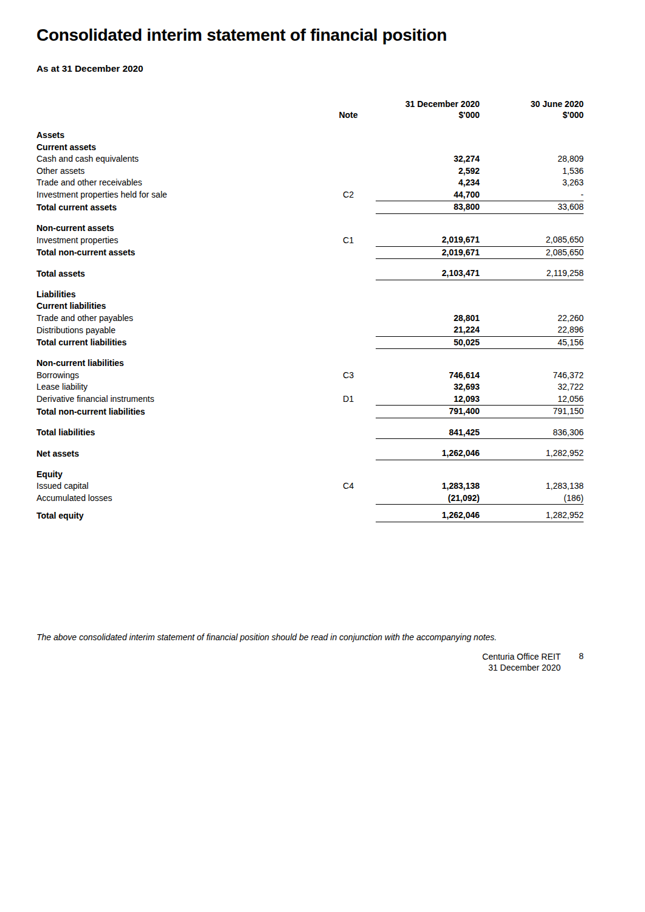Consolidated interim statement of financial position
As at 31 December 2020
| | Note | 31 December 2020 $'000 | 30 June 2020 $'000 |
| --- | --- | --- | --- |
| Assets | | | |
| Current assets | | | |
| Cash and cash equivalents | | 32,274 | 28,809 |
| Other assets | | 2,592 | 1,536 |
| Trade and other receivables | | 4,234 | 3,263 |
| Investment properties held for sale | C2 | 44,700 | - |
| Total current assets | | 83,800 | 33,608 |
| Non-current assets | | | |
| Investment properties | C1 | 2,019,671 | 2,085,650 |
| Total non-current assets | | 2,019,671 | 2,085,650 |
| Total assets | | 2,103,471 | 2,119,258 |
| Liabilities | | | |
| Current liabilities | | | |
| Trade and other payables | | 28,801 | 22,260 |
| Distributions payable | | 21,224 | 22,896 |
| Total current liabilities | | 50,025 | 45,156 |
| Non-current liabilities | | | |
| Borrowings | C3 | 746,614 | 746,372 |
| Lease liability | | 32,693 | 32,722 |
| Derivative financial instruments | D1 | 12,093 | 12,056 |
| Total non-current liabilities | | 791,400 | 791,150 |
| Total liabilities | | 841,425 | 836,306 |
| Net assets | | 1,262,046 | 1,282,952 |
| Equity | | | |
| Issued capital | C4 | 1,283,138 | 1,283,138 |
| Accumulated losses | | (21,092) | (186) |
| Total equity | | 1,262,046 | 1,282,952 |
The above consolidated interim statement of financial position should be read in conjunction with the accompanying notes.
Centuria Office REIT
31 December 2020
8